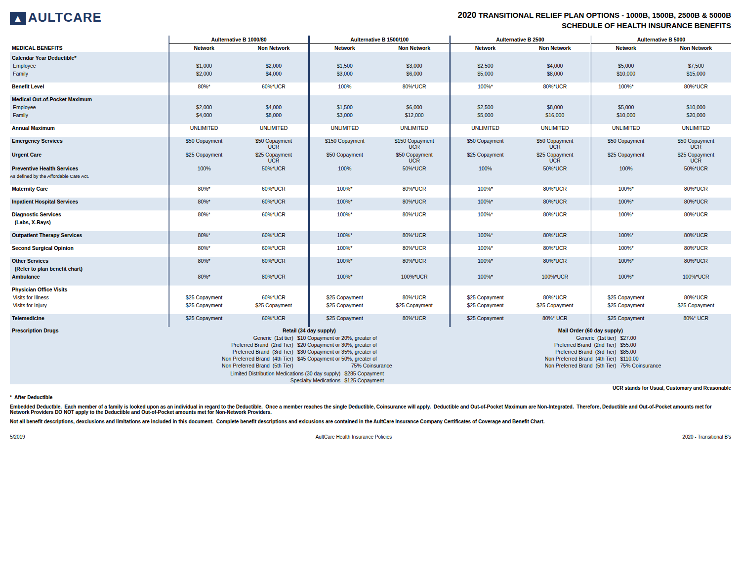▲AULTCARE
2020 TRANSITIONAL RELIEF PLAN OPTIONS - 1000B, 1500B, 2500B & 5000B
SCHEDULE OF HEALTH INSURANCE BENEFITS
| | Aulternative B 1000/80 | Aulternative B 1500/100 | Aulternative B 2500 | Aulternative B 5000 |
| MEDICAL BENEFITS | Network | Non Network | Network | Non Network | Network | Non Network | Network | Non Network |
| Calendar Year Deductible* | | | | | | | | |
| Employee | $1,000 | $2,000 | $1,500 | $3,000 | $2,500 | $4,000 | $5,000 | $7,500 |
| Family | $2,000 | $4,000 | $3,000 | $6,000 | $5,000 | $8,000 | $10,000 | $15,000 |
| Benefit Level | 80%* | 60%*UCR | 100% | 80%*UCR | 100%* | 80%*UCR | 100%* | 80%*UCR |
| Medical Out-of-Pocket Maximum | | | | | | | | |
| Employee | $2,000 | $4,000 | $1,500 | $6,000 | $2,500 | $8,000 | $5,000 | $10,000 |
| Family | $4,000 | $8,000 | $3,000 | $12,000 | $5,000 | $16,000 | $10,000 | $20,000 |
| Annual Maximum | UNLIMITED | UNLIMITED | UNLIMITED | UNLIMITED | UNLIMITED | UNLIMITED | UNLIMITED | UNLIMITED |
| Emergency Services | $50 Copayment | $50 Copayment UCR | $150 Copayment | $150 Copayment UCR | $50 Copayment | $50 Copayment UCR | $50 Copayment | $50 Copayment UCR |
| Urgent Care | $25 Copayment | $25 Copayment UCR | $50 Copayment | $50 Copayment UCR | $25 Copayment | $25 Copayment UCR | $25 Copayment | $25 Copayment UCR |
| Preventive Health Services | 100% | 50%*UCR | 100% | 50%*UCR | 100% | 50%*UCR | 100% | 50%*UCR |
| As defined by the Affordable Care Act. | | | | | | | | |
| Maternity Care | 80%* | 60%*UCR | 100%* | 80%*UCR | 100%* | 80%*UCR | 100%* | 80%*UCR |
| Inpatient Hospital Services | 80%* | 60%*UCR | 100%* | 80%*UCR | 100%* | 80%*UCR | 100%* | 80%*UCR |
| Diagnostic Services | 80%* | 60%*UCR | 100%* | 80%*UCR | 100%* | 80%*UCR | 100%* | 80%*UCR |
| (Labs, X-Rays) | | | | | | | | |
| Outpatient Therapy Services | 80%* | 60%*UCR | 100%* | 80%*UCR | 100%* | 80%*UCR | 100%* | 80%*UCR |
| Second Surgical Opinion | 80%* | 60%*UCR | 100%* | 80%*UCR | 100%* | 80%*UCR | 100%* | 80%*UCR |
| Other Services | 80%* | 60%*UCR | 100%* | 80%*UCR | 100%* | 80%*UCR | 100%* | 80%*UCR |
| (Refer to plan benefit chart) | | | | | | | | |
| Ambulance | 80%* | 80%*UCR | 100%* | 100%*UCR | 100%* | 100%*UCR | 100%* | 100%*UCR |
| Physician Office Visits | | | | | | | | |
| Visits for Illness | $25 Copayment | 60%*UCR | $25 Copayment | 80%*UCR | $25 Copayment | 80%*UCR | $25 Copayment | 80%*UCR |
| Visits for Injury | $25 Copayment | $25 Copayment | $25 Copayment | $25 Copayment | $25 Copayment | $25 Copayment | $25 Copayment | $25 Copayment |
| Telemedicine | $25 Copayment | 60%*UCR | $25 Copayment | 80%*UCR | $25 Copayment | 80%* UCR | $25 Copayment | 80%* UCR |
| Prescription Drugs | Retail (34 day supply) | Mail Order (60 day supply) |
| | / Generic (1st tier) / $10 Copayment or 20%, greater of / / Preferred Brand (2nd Tier) / $20 Copayment or 30%, greater of / / Preferred Brand (3rd Tier) / $30 Copayment or 35%, greater of / / Non Preferred Brand (4th Tier) / $45 Copayment or 50%, greater of / / Non Preferred Brand (5th Tier) / 75% Coinsurance / | / Generic (1st tier) / $27.00 / / Preferred Brand (2nd Tier) / $55.00 / / Preferred Brand (3rd Tier) / $85.00 / / Non Preferred Brand (4th Tier) / $110.00 / / Non Preferred Brand (5th Tier) / 75% Coinsurance / |
| | / Limited Distribution Medications (30 day supply) / $285 Copayment / / Specialty Medications / $125 Copayment / | |
UCR stands for Usual, Customary and Reasonable
* After Deductible
Embedded Deductble. Each member of a family is looked upon as an individual in regard to the Deductible. Once a member reaches the single Deductible, Coinsurance will apply. Deductible and Out-of-Pocket Maximum are Non-Integrated. Therefore, Deductible and Out-of-Pocket amounts met for Network Providers DO NOT apply to the Deductible and Out-of-Pocket amounts met for Non-Network Providers.
Not all benefit descriptions, dexclusions and limitations are included in this document. Complete benefit descriptions and exlcusions are contained in the AultCare Insurance Company Certificates of Coverage and Benefit Chart.
5/2019
AultCare Health Insurance Policies
2020 - Transitional B's